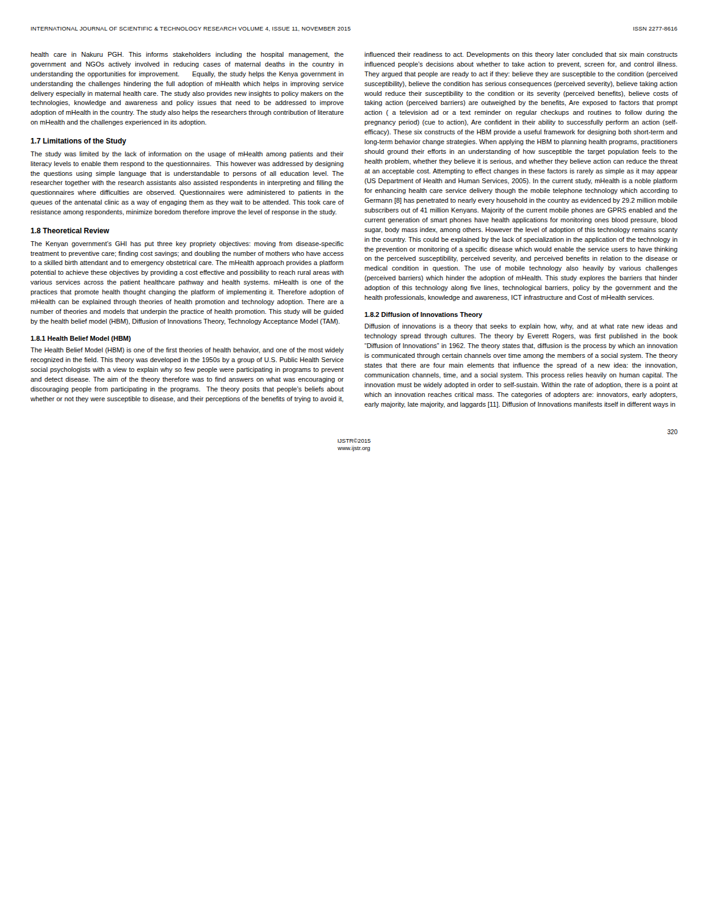INTERNATIONAL JOURNAL OF SCIENTIFIC & TECHNOLOGY RESEARCH VOLUME 4, ISSUE 11, NOVEMBER 2015 ISSN 2277-8616
health care in Nakuru PGH. This informs stakeholders including the hospital management, the government and NGOs actively involved in reducing cases of maternal deaths in the country in understanding the opportunities for improvement. Equally, the study helps the Kenya government in understanding the challenges hindering the full adoption of mHealth which helps in improving service delivery especially in maternal health care. The study also provides new insights to policy makers on the technologies, knowledge and awareness and policy issues that need to be addressed to improve adoption of mHealth in the country. The study also helps the researchers through contribution of literature on mHealth and the challenges experienced in its adoption.
1.7 Limitations of the Study
The study was limited by the lack of information on the usage of mHealth among patients and their literacy levels to enable them respond to the questionnaires. This however was addressed by designing the questions using simple language that is understandable to persons of all education level. The researcher together with the research assistants also assisted respondents in interpreting and filling the questionnaires where difficulties are observed. Questionnaires were administered to patients in the queues of the antenatal clinic as a way of engaging them as they wait to be attended. This took care of resistance among respondents, minimize boredom therefore improve the level of response in the study.
1.8 Theoretical Review
The Kenyan government’s GHI has put three key propriety objectives: moving from disease-specific treatment to preventive care; finding cost savings; and doubling the number of mothers who have access to a skilled birth attendant and to emergency obstetrical care. The mHealth approach provides a platform potential to achieve these objectives by providing a cost effective and possibility to reach rural areas with various services across the patient healthcare pathway and health systems. mHealth is one of the practices that promote health thought changing the platform of implementing it. Therefore adoption of mHealth can be explained through theories of health promotion and technology adoption. There are a number of theories and models that underpin the practice of health promotion. This study will be guided by the health belief model (HBM), Diffusion of Innovations Theory, Technology Acceptance Model (TAM).
1.8.1 Health Belief Model (HBM)
The Health Belief Model (HBM) is one of the first theories of health behavior, and one of the most widely recognized in the field. This theory was developed in the 1950s by a group of U.S. Public Health Service social psychologists with a view to explain why so few people were participating in programs to prevent and detect disease. The aim of the theory therefore was to find answers on what was encouraging or discouraging people from participating in the programs. The theory posits that people’s beliefs about whether or not they were susceptible to disease, and their perceptions of the benefits of trying to avoid it, influenced their readiness to act. Developments on this theory later concluded that six main constructs influenced people’s decisions about whether to take action to prevent, screen for, and control illness. They argued that people are ready to act if they: believe they are susceptible to the condition (perceived susceptibility), believe the condition has serious consequences (perceived severity), believe taking action would reduce their susceptibility to the condition or its severity (perceived benefits), believe costs of taking action (perceived barriers) are outweighed by the benefits, Are exposed to factors that prompt action ( a television ad or a text reminder on regular checkups and routines to follow during the pregnancy period) (cue to action), Are confident in their ability to successfully perform an action (self-efficacy). These six constructs of the HBM provide a useful framework for designing both short-term and long-term behavior change strategies. When applying the HBM to planning health programs, practitioners should ground their efforts in an understanding of how susceptible the target population feels to the health problem, whether they believe it is serious, and whether they believe action can reduce the threat at an acceptable cost. Attempting to effect changes in these factors is rarely as simple as it may appear (US Department of Health and Human Services, 2005). In the current study, mHealth is a noble platform for enhancing health care service delivery though the mobile telephone technology which according to Germann [8] has penetrated to nearly every household in the country as evidenced by 29.2 million mobile subscribers out of 41 million Kenyans. Majority of the current mobile phones are GPRS enabled and the current generation of smart phones have health applications for monitoring ones blood pressure, blood sugar, body mass index, among others. However the level of adoption of this technology remains scanty in the country. This could be explained by the lack of specialization in the application of the technology in the prevention or monitoring of a specific disease which would enable the service users to have thinking on the perceived susceptibility, perceived severity, and perceived benefits in relation to the disease or medical condition in question. The use of mobile technology also heavily by various challenges (perceived barriers) which hinder the adoption of mHealth. This study explores the barriers that hinder adoption of this technology along five lines, technological barriers, policy by the government and the health professionals, knowledge and awareness, ICT infrastructure and Cost of mHealth services.
1.8.2 Diffusion of Innovations Theory
Diffusion of innovations is a theory that seeks to explain how, why, and at what rate new ideas and technology spread through cultures. The theory by Everett Rogers, was first published in the book “Diffusion of Innovations” in 1962. The theory states that, diffusion is the process by which an innovation is communicated through certain channels over time among the members of a social system. The theory states that there are four main elements that influence the spread of a new idea: the innovation, communication channels, time, and a social system. This process relies heavily on human capital. The innovation must be widely adopted in order to self-sustain. Within the rate of adoption, there is a point at which an innovation reaches critical mass. The categories of adopters are: innovators, early adopters, early majority, late majority, and laggards [11]. Diffusion of Innovations manifests itself in different ways in
320
IJSTR©2015
www.ijstr.org